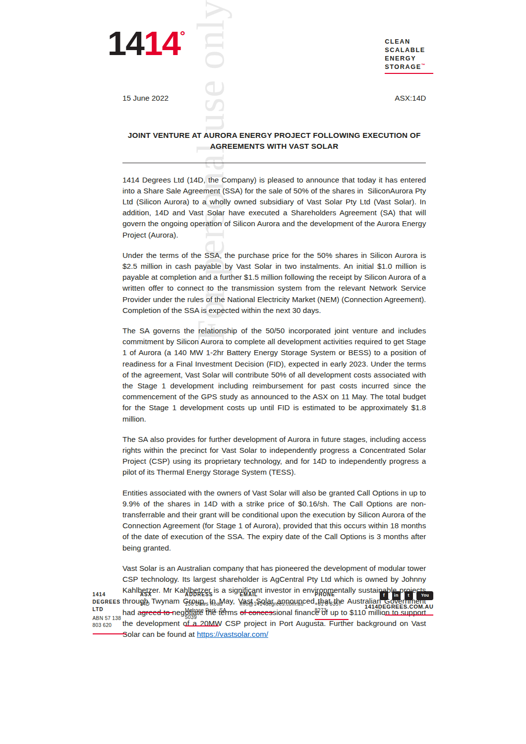For personal use only
1414°
CLEAN
SCALABLE
ENERGY
STORAGE™
15 June 2022 ASX:14D
JOINT VENTURE AT AURORA ENERGY PROJECT FOLLOWING EXECUTION OF AGREEMENTS WITH VAST SOLAR
1414 Degrees Ltd (14D, the Company) is pleased to announce that today it has entered into a Share Sale Agreement (SSA) for the sale of 50% of the shares in SiliconAurora Pty Ltd (Silicon Aurora) to a wholly owned subsidiary of Vast Solar Pty Ltd (Vast Solar). In addition, 14D and Vast Solar have executed a Shareholders Agreement (SA) that will govern the ongoing operation of Silicon Aurora and the development of the Aurora Energy Project (Aurora).
Under the terms of the SSA, the purchase price for the 50% shares in Silicon Aurora is $2.5 million in cash payable by Vast Solar in two instalments. An initial $1.0 million is payable at completion and a further $1.5 million following the receipt by Silicon Aurora of a written offer to connect to the transmission system from the relevant Network Service Provider under the rules of the National Electricity Market (NEM) (Connection Agreement). Completion of the SSA is expected within the next 30 days.
The SA governs the relationship of the 50/50 incorporated joint venture and includes commitment by Silicon Aurora to complete all development activities required to get Stage 1 of Aurora (a 140 MW 1-2hr Battery Energy Storage System or BESS) to a position of readiness for a Final Investment Decision (FID), expected in early 2023. Under the terms of the agreement, Vast Solar will contribute 50% of all development costs associated with the Stage 1 development including reimbursement for past costs incurred since the commencement of the GPS study as announced to the ASX on 11 May. The total budget for the Stage 1 development costs up until FID is estimated to be approximately $1.8 million.
The SA also provides for further development of Aurora in future stages, including access rights within the precinct for Vast Solar to independently progress a Concentrated Solar Project (CSP) using its proprietary technology, and for 14D to independently progress a pilot of its Thermal Energy Storage System (TESS).
Entities associated with the owners of Vast Solar will also be granted Call Options in up to 9.9% of the shares in 14D with a strike price of $0.16/sh. The Call Options are non-transferrable and their grant will be conditional upon the execution by Silicon Aurora of the Connection Agreement (for Stage 1 of Aurora), provided that this occurs within 18 months of the date of execution of the SSA. The expiry date of the Call Options is 3 months after being granted.
Vast Solar is an Australian company that has pioneered the development of modular tower CSP technology. Its largest shareholder is AgCentral Pty Ltd which is owned by Johnny Kahlbetzer. Mr Kahlbetzer is a significant investor in environmentally sustainable projects through Twynam Group. In May, Vast Solar announced that the Australian Government had agreed to negotiate the terms of concessional finance of up to $110 million to support the development of a 20MW CSP project in Port Augusta. Further background on Vast Solar can be found at https://vastsolar.com/
1414 DEGREES LTD ABN 57 138 803 620
ASX 14D
ADDRESS 136 Daws Road
Melrose Park, SA, 5039
EMAIL info@1414degrees.com.au
PHONE +61 8 8357 8273
f in t You
1414DEGREES.COM.AU